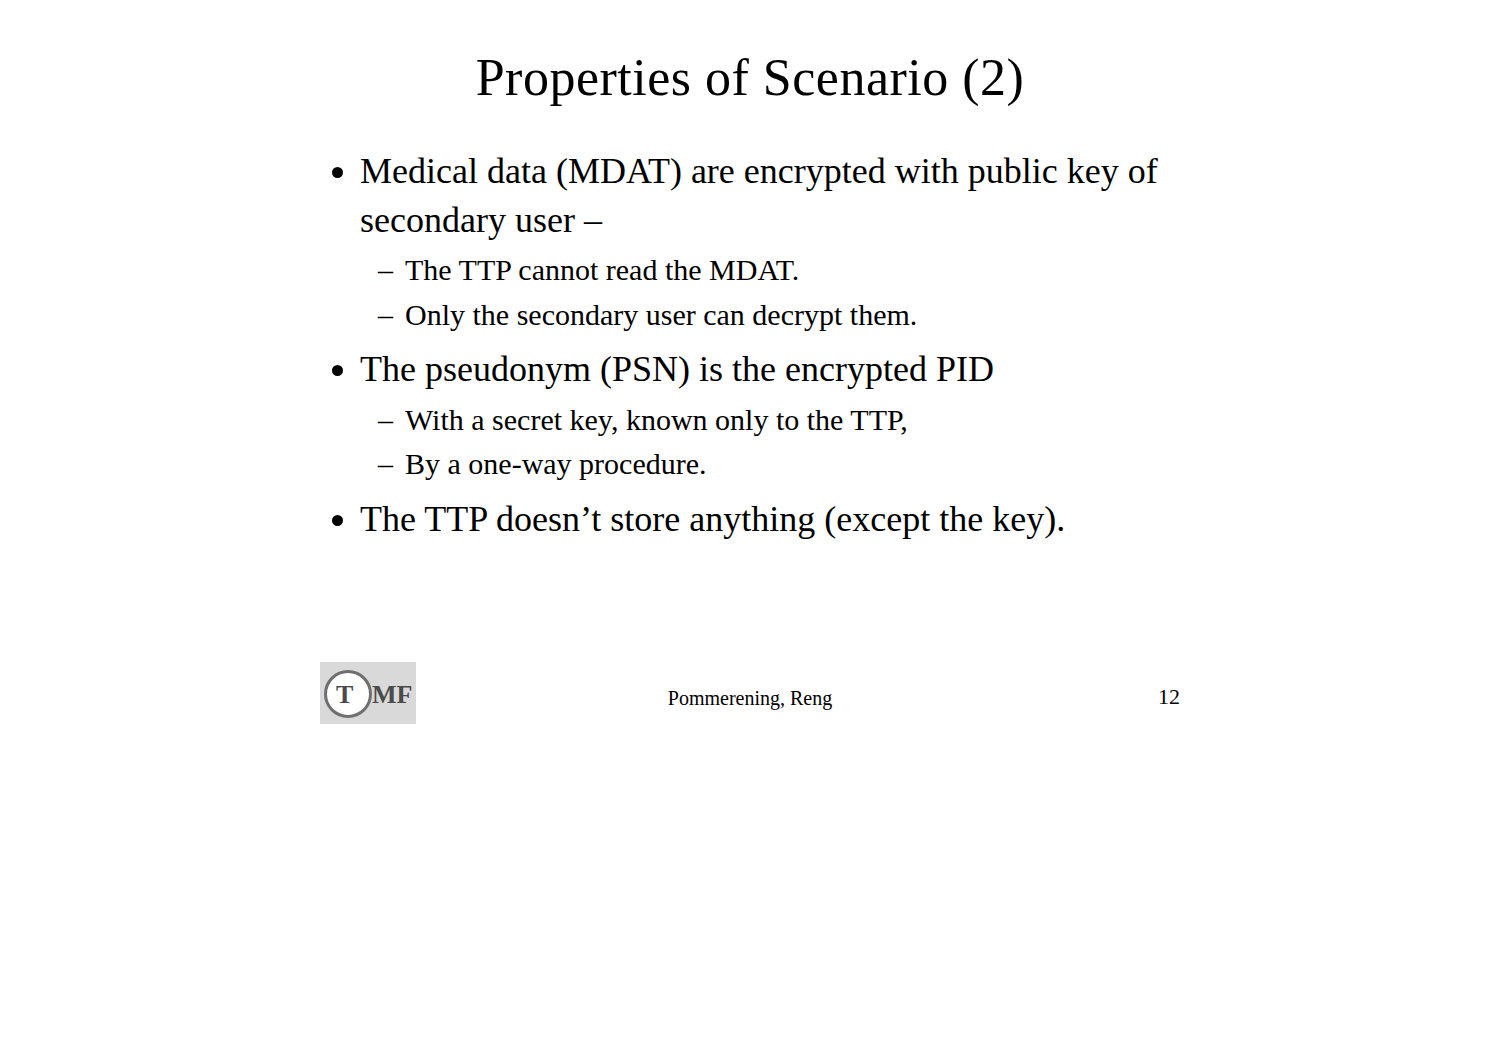Properties of Scenario (2)
Medical data (MDAT) are encrypted with public key of secondary user –
The TTP cannot read the MDAT.
Only the secondary user can decrypt them.
The pseudonym (PSN) is the encrypted PID
With a secret key, known only to the TTP,
By a one-way procedure.
The TTP doesn’t store anything (except the key).
T
MF
Pommerening, Reng
12